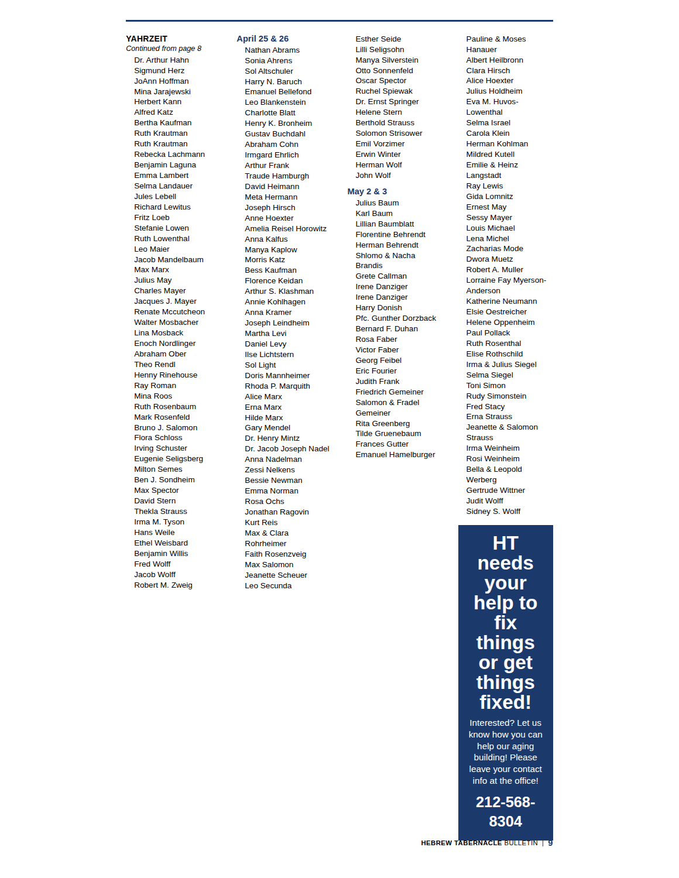YAHRZEIT
Continued from page 8
Dr. Arthur Hahn
Sigmund Herz
JoAnn Hoffman
Mina Jarajewski
Herbert Kann
Alfred Katz
Bertha Kaufman
Ruth Krautman
Ruth Krautman
Rebecka Lachmann
Benjamin Laguna
Emma Lambert
Selma Landauer
Jules Lebell
Richard Lewitus
Fritz Loeb
Stefanie Lowen
Ruth Lowenthal
Leo Maier
Jacob Mandelbaum
Max Marx
Julius May
Charles Mayer
Jacques J. Mayer
Renate Mccutcheon
Walter Mosbacher
Lina Mosback
Enoch Nordlinger
Abraham Ober
Theo Rendl
Henny Rinehouse
Ray Roman
Mina Roos
Ruth Rosenbaum
Mark Rosenfeld
Bruno J. Salomon
Flora Schloss
Irving Schuster
Eugenie Seligsberg
Milton Semes
Ben J. Sondheim
Max Spector
David Stern
Thekla Strauss
Irma M. Tyson
Hans Weile
Ethel Weisbard
Benjamin Willis
Fred Wolff
Jacob Wolff
Robert M. Zweig
April 25 & 26
Nathan Abrams
Sonia Ahrens
Sol Altschuler
Harry N. Baruch
Emanuel Bellefond
Leo Blankenstein
Charlotte Blatt
Henry K. Bronheim
Gustav Buchdahl
Abraham Cohn
Irmgard Ehrlich
Arthur Frank
Traude Hamburgh
David Heimann
Meta Hermann
Joseph Hirsch
Anne Hoexter
Amelia Reisel Horowitz
Anna Kalfus
Manya Kaplow
Morris Katz
Bess Kaufman
Florence Keidan
Arthur S. Klashman
Annie Kohlhagen
Anna Kramer
Joseph Leindheim
Martha Levi
Daniel Levy
Ilse Lichtstern
Sol Light
Doris Mannheimer
Rhoda P. Marquith
Alice Marx
Erna Marx
Hilde Marx
Gary Mendel
Dr. Henry Mintz
Dr. Jacob Joseph Nadel
Anna Nadelman
Zessi Nelkens
Bessie Newman
Emma Norman
Rosa Ochs
Jonathan Ragovin
Kurt Reis
Max & Clara Rohrheimer
Faith Rosenzveig
Max Salomon
Jeanette Scheuer
Leo Secunda
Esther Seide
Lilli Seligsohn
Manya Silverstein
Otto Sonnenfeld
Oscar Spector
Ruchel Spiewak
Dr. Ernst Springer
Helene Stern
Berthold Strauss
Solomon Strisower
Emil Vorzimer
Erwin Winter
Herman Wolf
John Wolf
May 2 & 3
Julius Baum
Karl Baum
Lillian Baumblatt
Florentine Behrendt
Herman Behrendt
Shlomo & Nacha Brandis
Grete Callman
Irene Danziger
Irene Danziger
Harry Donish
Pfc. Gunther Dorzback
Bernard F. Duhan
Rosa Faber
Victor Faber
Georg Feibel
Eric Fourier
Judith Frank
Friedrich Gemeiner
Salomon & Fradel Gemeiner
Rita Greenberg
Tilde Gruenebaum
Frances Gutter
Emanuel Hamelburger
Pauline & Moses Hanauer
Albert Heilbronn
Clara Hirsch
Alice Hoexter
Julius Holdheim
Eva M. Huvos-Lowenthal
Selma Israel
Carola Klein
Herman Kohlman
Mildred Kutell
Emilie & Heinz Langstadt
Ray Lewis
Gida Lomnitz
Ernest May
Sessy Mayer
Louis Michael
Lena Michel
Zacharias Mode
Dwora Muetz
Robert A. Muller
Lorraine Fay Myerson-Anderson
Katherine Neumann
Elsie Oestreicher
Helene Oppenheim
Paul Pollack
Ruth Rosenthal
Elise Rothschild
Irma & Julius Siegel
Selma Siegel
Toni Simon
Rudy Simonstein
Fred Stacy
Erna Strauss
Jeanette & Salomon Strauss
Irma Weinheim
Rosi Weinheim
Bella & Leopold Werberg
Gertrude Wittner
Judit Wolff
Sidney S. Wolff
HT needs your help to fix things or get things fixed!
Interested? Let us know how you can help our aging building! Please leave your contact info at the office!
212-568-8304
HEBREW TABERNACLE BULLETIN 9